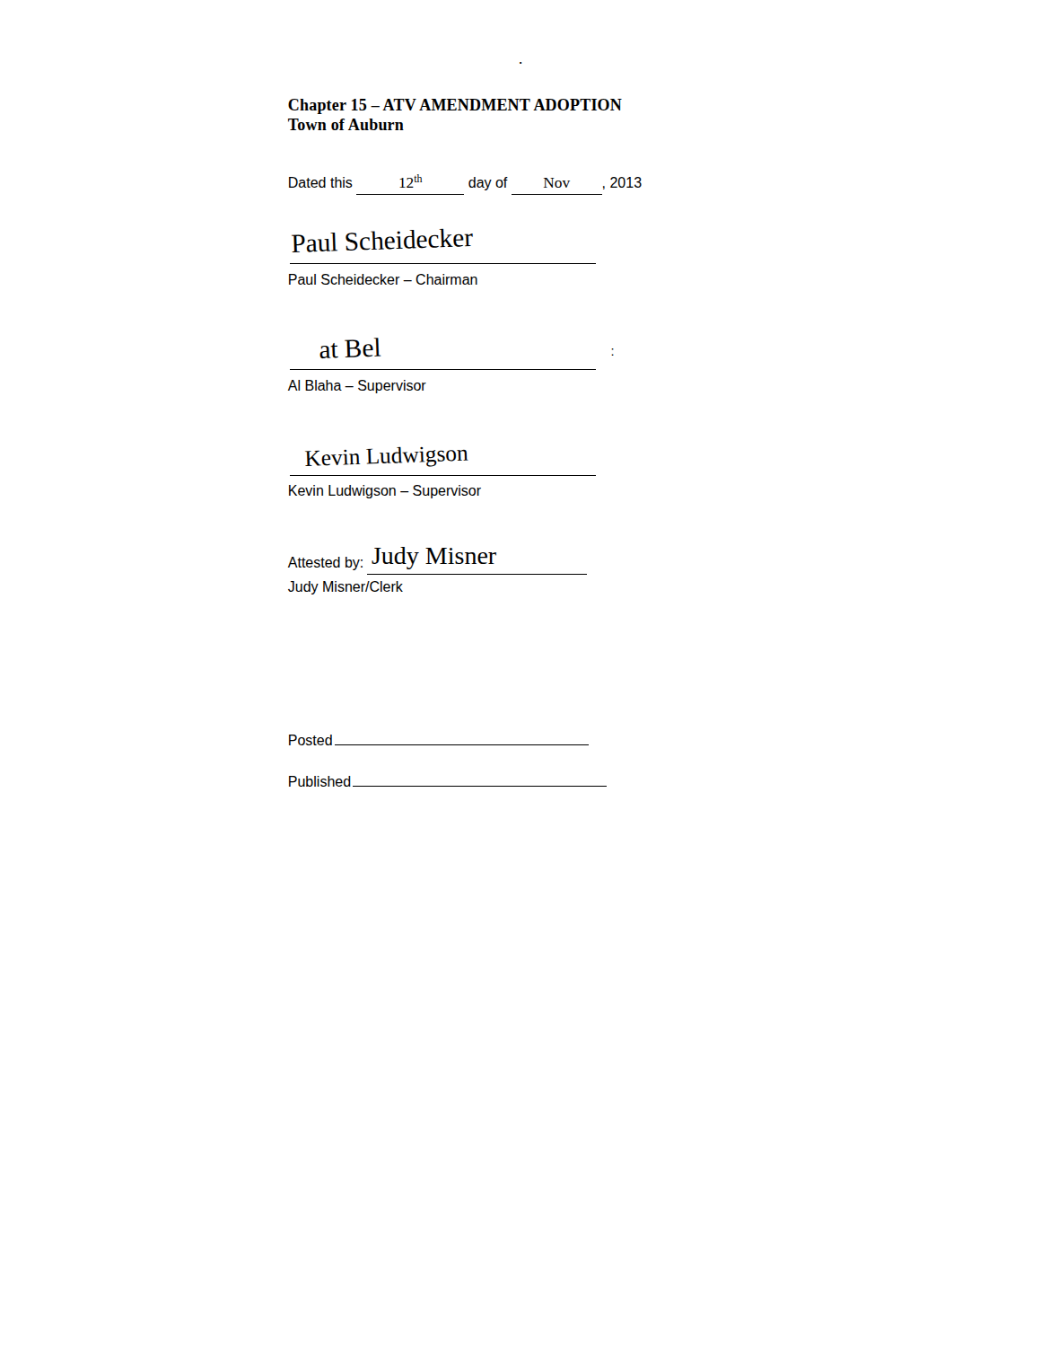·
Chapter 15 – ATV AMENDMENT ADOPTION Town of Auburn
Dated this 12 th day of Nov, 2013
Paul Scheidecker
Paul Scheidecker – Chairman
at Bel :
Al Blaha – Supervisor
Kevin Ludwigson
Kevin Ludwigson – Supervisor
Attested by: Judy Misner
Judy Misner/Clerk
Posted
Published